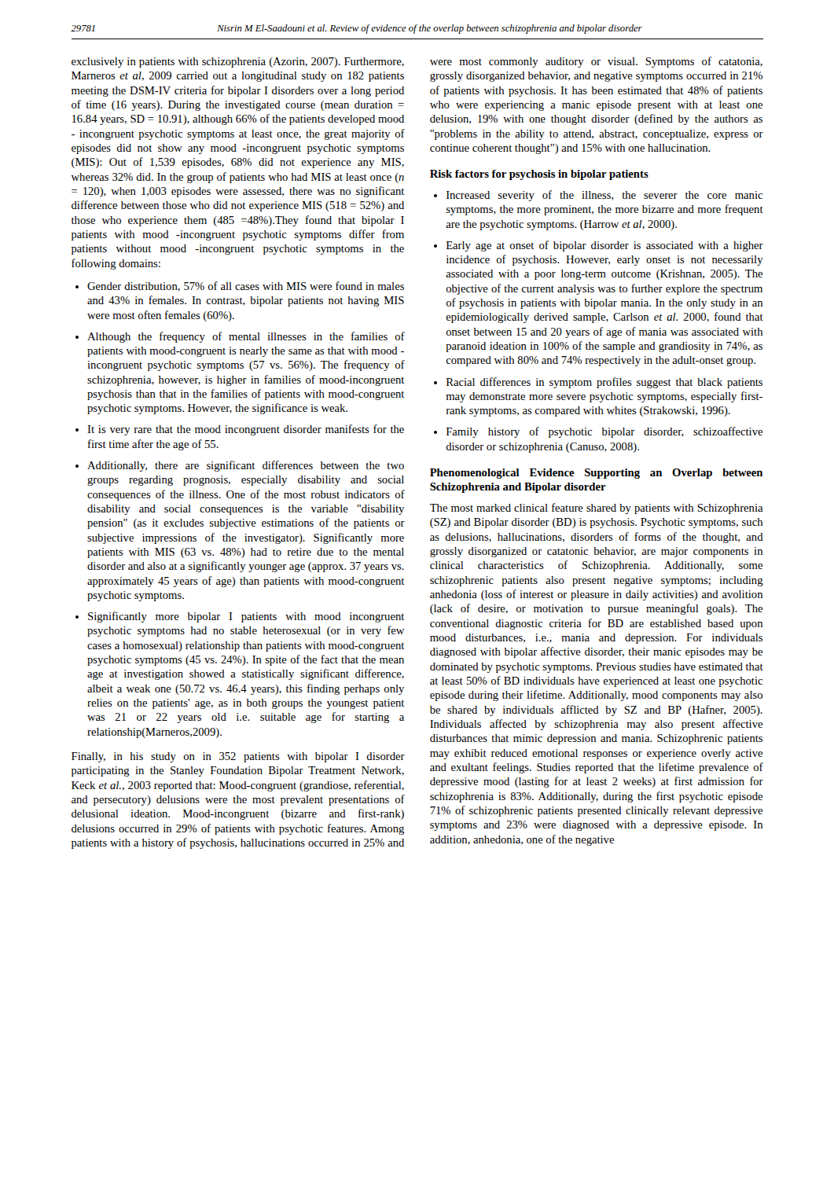29781 Nisrin M El-Saadouni et al. Review of evidence of the overlap between schizophrenia and bipolar disorder
exclusively in patients with schizophrenia (Azorin, 2007). Furthermore, Marneros et al, 2009 carried out a longitudinal study on 182 patients meeting the DSM-IV criteria for bipolar I disorders over a long period of time (16 years). During the investigated course (mean duration = 16.84 years, SD = 10.91), although 66% of the patients developed mood - incongruent psychotic symptoms at least once, the great majority of episodes did not show any mood -incongruent psychotic symptoms (MIS): Out of 1,539 episodes, 68% did not experience any MIS, whereas 32% did. In the group of patients who had MIS at least once (n = 120), when 1,003 episodes were assessed, there was no significant difference between those who did not experience MIS (518 = 52%) and those who experience them (485 =48%).They found that bipolar I patients with mood -incongruent psychotic symptoms differ from patients without mood -incongruent psychotic symptoms in the following domains:
Gender distribution, 57% of all cases with MIS were found in males and 43% in females. In contrast, bipolar patients not having MIS were most often females (60%).
Although the frequency of mental illnesses in the families of patients with mood-congruent is nearly the same as that with mood -incongruent psychotic symptoms (57 vs. 56%). The frequency of schizophrenia, however, is higher in families of mood-incongruent psychosis than that in the families of patients with mood-congruent psychotic symptoms. However, the significance is weak.
It is very rare that the mood incongruent disorder manifests for the first time after the age of 55.
Additionally, there are significant differences between the two groups regarding prognosis, especially disability and social consequences of the illness. One of the most robust indicators of disability and social consequences is the variable "disability pension" (as it excludes subjective estimations of the patients or subjective impressions of the investigator). Significantly more patients with MIS (63 vs. 48%) had to retire due to the mental disorder and also at a significantly younger age (approx. 37 years vs. approximately 45 years of age) than patients with mood-congruent psychotic symptoms.
Significantly more bipolar I patients with mood incongruent psychotic symptoms had no stable heterosexual (or in very few cases a homosexual) relationship than patients with mood-congruent psychotic symptoms (45 vs. 24%). In spite of the fact that the mean age at investigation showed a statistically significant difference, albeit a weak one (50.72 vs. 46.4 years), this finding perhaps only relies on the patients' age, as in both groups the youngest patient was 21 or 22 years old i.e. suitable age for starting a relationship(Marneros,2009).
Finally, in his study on in 352 patients with bipolar I disorder participating in the Stanley Foundation Bipolar Treatment Network, Keck et al., 2003 reported that: Mood-congruent (grandiose, referential, and persecutory) delusions were the most prevalent presentations of delusional ideation. Mood-incongruent (bizarre and first-rank) delusions occurred in 29% of patients with psychotic features. Among patients with a history of psychosis, hallucinations occurred in 25% and were most commonly auditory or visual. Symptoms of catatonia, grossly disorganized behavior, and negative symptoms occurred in 21% of patients with psychosis. It has been estimated that 48% of patients who were experiencing a manic episode present with at least one delusion, 19% with one thought disorder (defined by the authors as "problems in the ability to attend, abstract, conceptualize, express or continue coherent thought") and 15% with one hallucination.
Risk factors for psychosis in bipolar patients
Increased severity of the illness, the severer the core manic symptoms, the more prominent, the more bizarre and more frequent are the psychotic symptoms. (Harrow et al, 2000).
Early age at onset of bipolar disorder is associated with a higher incidence of psychosis. However, early onset is not necessarily associated with a poor long-term outcome (Krishnan, 2005). The objective of the current analysis was to further explore the spectrum of psychosis in patients with bipolar mania. In the only study in an epidemiologically derived sample, Carlson et al. 2000, found that onset between 15 and 20 years of age of mania was associated with paranoid ideation in 100% of the sample and grandiosity in 74%, as compared with 80% and 74% respectively in the adult-onset group.
Racial differences in symptom profiles suggest that black patients may demonstrate more severe psychotic symptoms, especially first-rank symptoms, as compared with whites (Strakowski, 1996).
Family history of psychotic bipolar disorder, schizoaffective disorder or schizophrenia (Canuso, 2008).
Phenomenological Evidence Supporting an Overlap between Schizophrenia and Bipolar disorder
The most marked clinical feature shared by patients with Schizophrenia (SZ) and Bipolar disorder (BD) is psychosis. Psychotic symptoms, such as delusions, hallucinations, disorders of forms of the thought, and grossly disorganized or catatonic behavior, are major components in clinical characteristics of Schizophrenia. Additionally, some schizophrenic patients also present negative symptoms; including anhedonia (loss of interest or pleasure in daily activities) and avolition (lack of desire, or motivation to pursue meaningful goals). The conventional diagnostic criteria for BD are established based upon mood disturbances, i.e., mania and depression. For individuals diagnosed with bipolar affective disorder, their manic episodes may be dominated by psychotic symptoms. Previous studies have estimated that at least 50% of BD individuals have experienced at least one psychotic episode during their lifetime. Additionally, mood components may also be shared by individuals afflicted by SZ and BP (Hafner, 2005). Individuals affected by schizophrenia may also present affective disturbances that mimic depression and mania. Schizophrenic patients may exhibit reduced emotional responses or experience overly active and exultant feelings. Studies reported that the lifetime prevalence of depressive mood (lasting for at least 2 weeks) at first admission for schizophrenia is 83%. Additionally, during the first psychotic episode 71% of schizophrenic patients presented clinically relevant depressive symptoms and 23% were diagnosed with a depressive episode. In addition, anhedonia, one of the negative